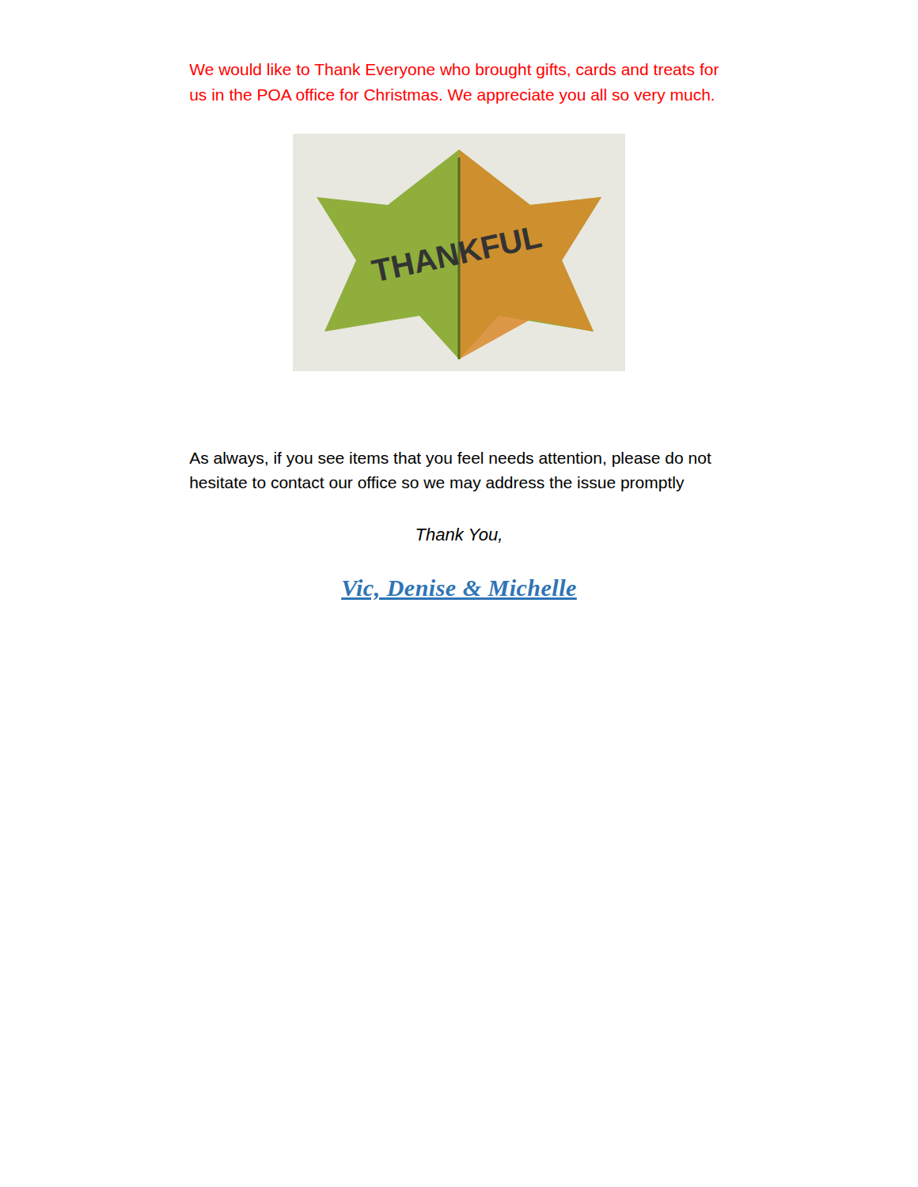We would like to Thank Everyone who brought gifts, cards and treats for us in the POA office for Christmas. We appreciate you all so very much.
As always, if you see items that you feel needs attention, please do not hesitate to contact our office so we may address the issue promptly
Thank You,
Vic, Denise & Michelle